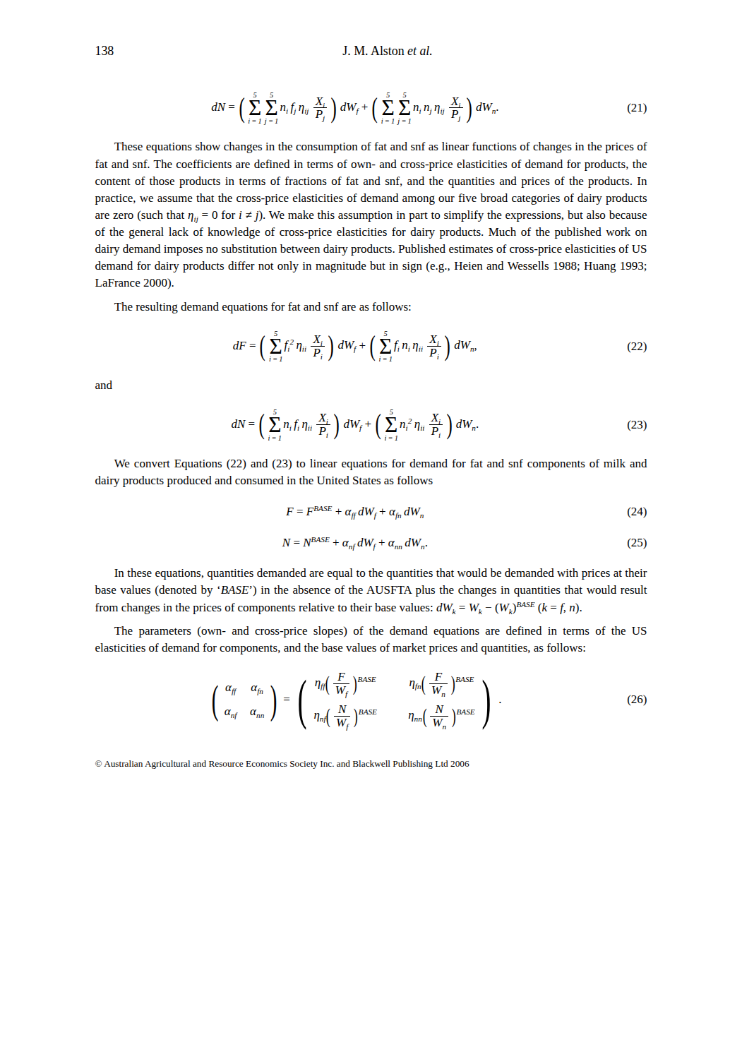138
J. M. Alston et al.
dN = ( 5 Σi = 15 Σj = 1 ni fj ηij Xi Pj ) dWf + ( 5 Σi = 15 Σj = 1 ni nj ηij Xi Pj ) dWn.
(21)
These equations show changes in the consumption of fat and snf as linear functions of changes in the prices of fat and snf. The coefficients are defined in terms of own- and cross-price elasticities of demand for products, the content of those products in terms of fractions of fat and snf, and the quantities and prices of the products. In practice, we assume that the cross-price elasticities of demand among our five broad categories of dairy products are zero (such that ηij = 0 for i ≠ j). We make this assumption in part to simplify the expressions, but also because of the general lack of knowledge of cross-price elasticities for dairy products. Much of the published work on dairy demand imposes no substitution between dairy products. Published estimates of cross-price elasticities of US demand for dairy products differ not only in magnitude but in sign (e.g., Heien and Wessells 1988; Huang 1993; LaFrance 2000).
The resulting demand equations for fat and snf are as follows:
dF = ( 5 Σi = 1 fi2 ηii Xi Pi ) dWf + ( 5 Σi = 1 fi ni ηii Xi Pi ) dWn,
(22)
and
dN = ( 5 Σi = 1 ni fi ηii Xi Pi ) dWf + ( 5 Σi = 1 ni2 ηii Xi Pi ) dWn.
(23)
We convert Equations (22) and (23) to linear equations for demand for fat and snf components of milk and dairy products produced and consumed in the United States as follows
F = FBASE + αff dWf + αfn dWn
(24)
N = NBASE + αnf dWf + αnn dWn.
(25)
In these equations, quantities demanded are equal to the quantities that would be demanded with prices at their base values (denoted by ‘BASE’) in the absence of the AUSFTA plus the changes in quantities that would result from changes in the prices of components relative to their base values: dWk = Wk − (Wk)BASE (k = f, n).
The parameters (own- and cross-price slopes) of the demand equations are defined in terms of the US elasticities of demand for components, and the base values of market prices and quantities, as follows:
( αff αfn αnf αnn ) = ( ηff(FWf) BASE ηfn(FWn) BASE ηnf(NWf) BASE ηnn(NWn) BASE ) .
(26)
© Australian Agricultural and Resource Economics Society Inc. and Blackwell Publishing Ltd 2006